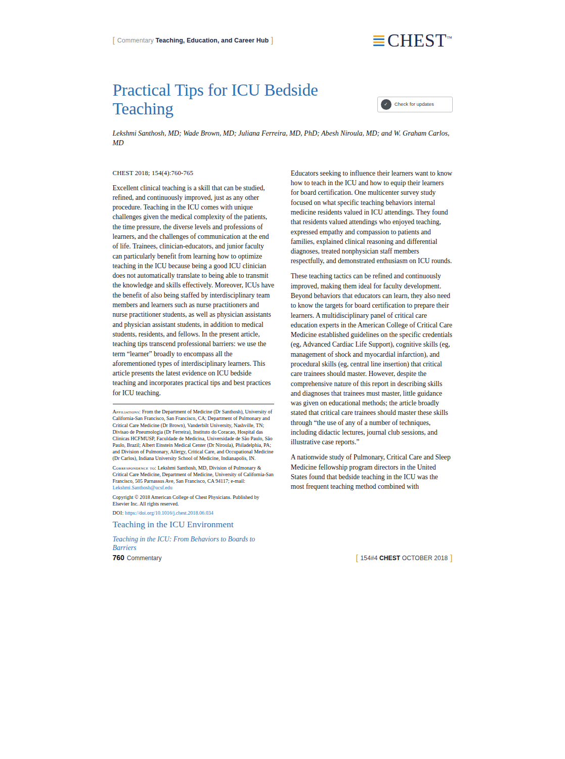Commentary Teaching, Education, and Career Hub
CHEST™
Practical Tips for ICU Bedside Teaching
✓
Check for updates
Lekshmi Santhosh, MD; Wade Brown, MD; Juliana Ferreira, MD, PhD; Abesh Niroula, MD; and W. Graham Carlos, MD
CHEST 2018; 154(4):760-765
Excellent clinical teaching is a skill that can be studied, refined, and continuously improved, just as any other procedure. Teaching in the ICU comes with unique challenges given the medical complexity of the patients, the time pressure, the diverse levels and professions of learners, and the challenges of communication at the end of life. Trainees, clinician-educators, and junior faculty can particularly benefit from learning how to optimize teaching in the ICU because being a good ICU clinician does not automatically translate to being able to transmit the knowledge and skills effectively. Moreover, ICUs have the benefit of also being staffed by interdisciplinary team members and learners such as nurse practitioners and nurse practitioner students, as well as physician assistants and physician assistant students, in addition to medical students, residents, and fellows. In the present article, teaching tips transcend professional barriers: we use the term “learner” broadly to encompass all the aforementioned types of interdisciplinary learners. This article presents the latest evidence on ICU bedside teaching and incorporates practical tips and best practices for ICU teaching.
Affiliations: From the Department of Medicine (Dr Santhosh), University of California-San Francisco, San Francisco, CA; Department of Pulmonary and Critical Care Medicine (Dr Brown), Vanderbilt University, Nashville, TN; Divisao de Pneumologia (Dr Ferreira), Instituto do Coracao, Hospital das Clinicas HCFMUSP, Faculdade de Medicina, Universidade de São Paulo, São Paulo, Brazil; Albert Einstein Medical Center (Dr Niroula), Philadelphia, PA; and Division of Pulmonary, Allergy, Critical Care, and Occupational Medicine (Dr Carlos), Indiana University School of Medicine, Indianapolis, IN.
Correspondence to: Lekshmi Santhosh, MD, Division of Pulmonary & Critical Care Medicine, Department of Medicine, University of California-San Francisco, 505 Parnassus Ave, San Francisco, CA 94117; e-mail: Lekshmi.Santhosh@ucsf.edu
Copyright © 2018 American College of Chest Physicians. Published by Elsevier Inc. All rights reserved.
DOI: https://doi.org/10.1016/j.chest.2018.06.034
Teaching in the ICU Environment
Teaching in the ICU: From Behaviors to Boards to Barriers
Educators seeking to influence their learners want to know how to teach in the ICU and how to equip their learners for board certification. One multicenter survey study focused on what specific teaching behaviors internal medicine residents valued in ICU attendings. They found that residents valued attendings who enjoyed teaching, expressed empathy and compassion to patients and families, explained clinical reasoning and differential diagnoses, treated nonphysician staff members respectfully, and demonstrated enthusiasm on ICU rounds.
These teaching tactics can be refined and continuously improved, making them ideal for faculty development. Beyond behaviors that educators can learn, they also need to know the targets for board certification to prepare their learners. A multidisciplinary panel of critical care education experts in the American College of Critical Care Medicine established guidelines on the specific credentials (eg, Advanced Cardiac Life Support), cognitive skills (eg, management of shock and myocardial infarction), and procedural skills (eg, central line insertion) that critical care trainees should master. However, despite the comprehensive nature of this report in describing skills and diagnoses that trainees must master, little guidance was given on educational methods; the article broadly stated that critical care trainees should master these skills through “the use of any of a number of techniques, including didactic lectures, journal club sessions, and illustrative case reports.”
A nationwide study of Pulmonary, Critical Care and Sleep Medicine fellowship program directors in the United States found that bedside teaching in the ICU was the most frequent teaching method combined with
760 Commentary
154#4 CHEST OCTOBER 2018